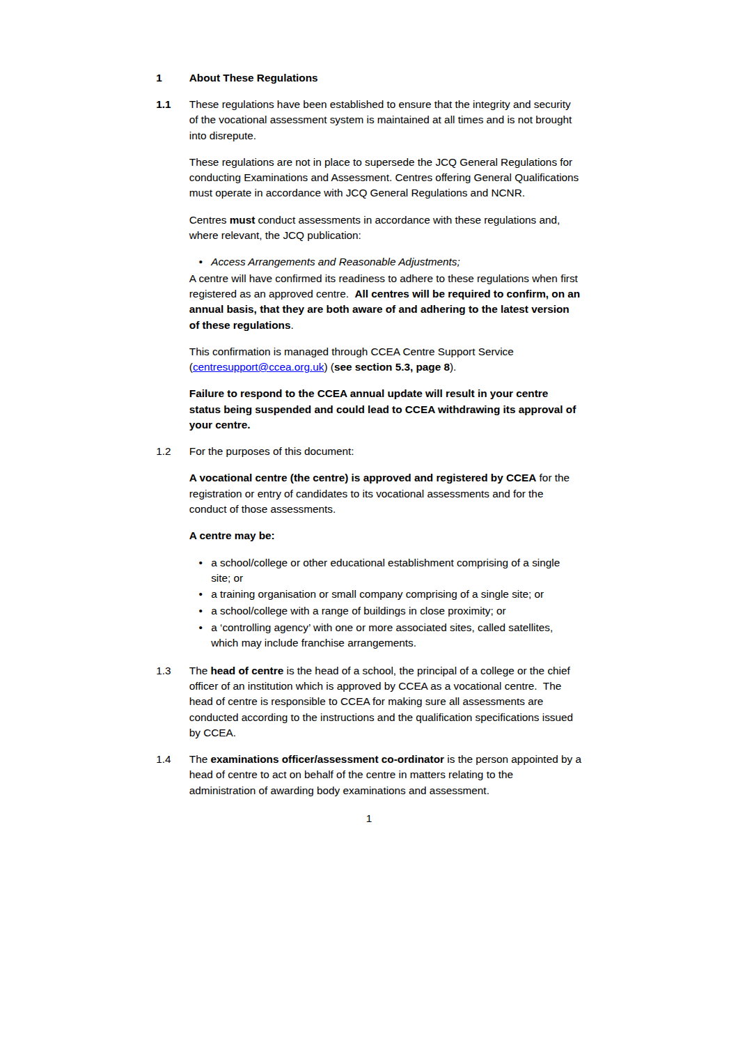1
About These Regulations
1.1
These regulations have been established to ensure that the integrity and security of the vocational assessment system is maintained at all times and is not brought into disrepute.
These regulations are not in place to supersede the JCQ General Regulations for conducting Examinations and Assessment. Centres offering General Qualifications must operate in accordance with JCQ General Regulations and NCNR.
Centres must conduct assessments in accordance with these regulations and, where relevant, the JCQ publication:
Access Arrangements and Reasonable Adjustments;
A centre will have confirmed its readiness to adhere to these regulations when first registered as an approved centre. All centres will be required to confirm, on an annual basis, that they are both aware of and adhering to the latest version of these regulations.
This confirmation is managed through CCEA Centre Support Service (centresupport@ccea.org.uk) (see section 5.3, page 8).
Failure to respond to the CCEA annual update will result in your centre status being suspended and could lead to CCEA withdrawing its approval of your centre.
1.2
For the purposes of this document:
A vocational centre (the centre) is approved and registered by CCEA for the registration or entry of candidates to its vocational assessments and for the conduct of those assessments.
A centre may be:
a school/college or other educational establishment comprising of a single site; or
a training organisation or small company comprising of a single site; or
a school/college with a range of buildings in close proximity; or
a ‘controlling agency’ with one or more associated sites, called satellites, which may include franchise arrangements.
1.3
The head of centre is the head of a school, the principal of a college or the chief officer of an institution which is approved by CCEA as a vocational centre. The head of centre is responsible to CCEA for making sure all assessments are conducted according to the instructions and the qualification specifications issued by CCEA.
1.4
The examinations officer/assessment co-ordinator is the person appointed by a head of centre to act on behalf of the centre in matters relating to the administration of awarding body examinations and assessment.
1